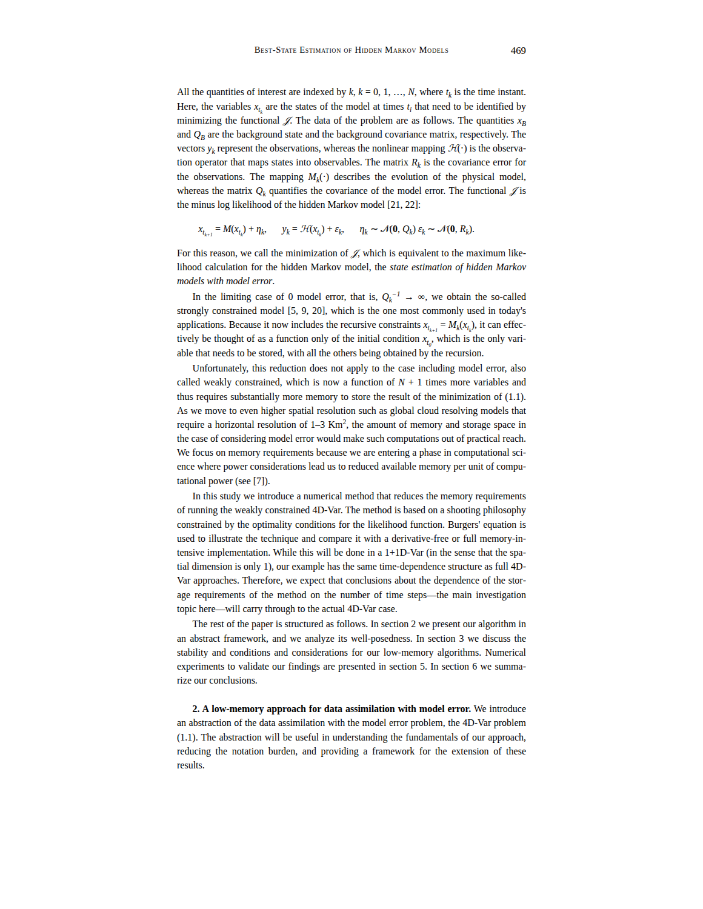Best-State Estimation of Hidden Markov Models 469
All the quantities of interest are indexed by k, k = 0, 1, …, N, where tk is the time instant. Here, the variables xtk are the states of the model at times ti that need to be identified by minimizing the functional 𝒥. The data of the problem are as follows. The quantities xB and QB are the background state and the background covariance matrix, respectively. The vectors yk represent the observations, whereas the nonlinear mapping ℋ(·) is the observation operator that maps states into observables. The matrix Rk is the covariance error for the observations. The mapping Mk(·) describes the evolution of the physical model, whereas the matrix Qk quantifies the covariance of the model error. The functional 𝒥 is the minus log likelihood of the hidden Markov model [21, 22]:
xtk+1 = M(xtk) + ηk, yk = ℋ(xtk) + εk, ηk ∼ 𝒩(0, Qk) εk ∼ 𝒩(0, Rk).
For this reason, we call the minimization of 𝒥, which is equivalent to the maximum likelihood calculation for the hidden Markov model, the state estimation of hidden Markov models with model error.
In the limiting case of 0 model error, that is, Qk−1 → ∞, we obtain the so-called strongly constrained model [5, 9, 20], which is the one most commonly used in today's applications. Because it now includes the recursive constraints xtk+1 = Mk(xtk), it can effectively be thought of as a function only of the initial condition xt0, which is the only variable that needs to be stored, with all the others being obtained by the recursion.
Unfortunately, this reduction does not apply to the case including model error, also called weakly constrained, which is now a function of N + 1 times more variables and thus requires substantially more memory to store the result of the minimization of (1.1). As we move to even higher spatial resolution such as global cloud resolving models that require a horizontal resolution of 1–3 Km2, the amount of memory and storage space in the case of considering model error would make such computations out of practical reach. We focus on memory requirements because we are entering a phase in computational science where power considerations lead us to reduced available memory per unit of computational power (see [7]).
In this study we introduce a numerical method that reduces the memory requirements of running the weakly constrained 4D-Var. The method is based on a shooting philosophy constrained by the optimality conditions for the likelihood function. Burgers' equation is used to illustrate the technique and compare it with a derivative-free or full memory-intensive implementation. While this will be done in a 1+1D-Var (in the sense that the spatial dimension is only 1), our example has the same time-dependence structure as full 4D-Var approaches. Therefore, we expect that conclusions about the dependence of the storage requirements of the method on the number of time steps—the main investigation topic here—will carry through to the actual 4D-Var case.
The rest of the paper is structured as follows. In section 2 we present our algorithm in an abstract framework, and we analyze its well-posedness. In section 3 we discuss the stability and conditions and considerations for our low-memory algorithms. Numerical experiments to validate our findings are presented in section 5. In section 6 we summarize our conclusions.
2. A low-memory approach for data assimilation with model error. We introduce an abstraction of the data assimilation with the model error problem, the 4D-Var problem (1.1). The abstraction will be useful in understanding the fundamentals of our approach, reducing the notation burden, and providing a framework for the extension of these results.